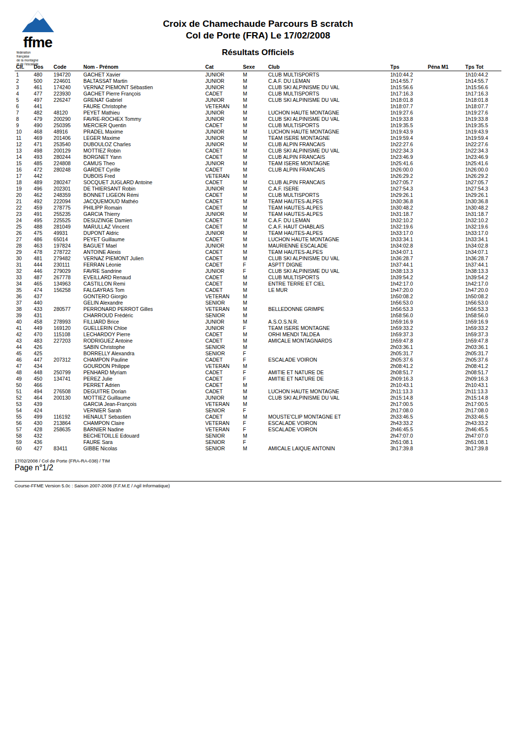ffme
fédération
française
de la montagne
et de l'escalade
Croix de Chamechaude Parcours B scratch
Col de Porte (FRA) Le 17/02/2008
Résultats Officiels
| Clt. | Dos | Code | Nom - Prénom | Cat | Sexe | Club | Tps | Péna M1 | Tps Tot |
| --- | --- | --- | --- | --- | --- | --- | --- | --- | --- |
| 1 | 480 | 194720 | GACHET Xavier | JUNIOR | M | CLUB MULTISPORTS | 1h10:44.2 | | 1h10:44.2 |
| 2 | 500 | 224601 | BALTASSAT Martin | JUNIOR | M | C.A.F. DU LEMAN | 1h14:55.7 | | 1h14:55.7 |
| 3 | 461 | 174240 | VERNAZ PIEMONT Sébastien | JUNIOR | M | CLUB SKI ALPINISME DU VAL | 1h15:56.6 | | 1h15:56.6 |
| 4 | 477 | 223930 | GACHET Pierre François | CADET | M | CLUB MULTISPORTS | 1h17:16.3 | | 1h17:16.3 |
| 5 | 497 | 226247 | GRENAT Gabriel | JUNIOR | M | CLUB SKI ALPINISME DU VAL | 1h18:01.8 | | 1h18:01.8 |
| 6 | 441 | | FAURE Christophe | VETERAN | M | | 1h18:07.7 | | 1h18:07.7 |
| 7 | 482 | 48120 | PEYET Mathieu | JUNIOR | M | LUCHON HAUTE MONTAGNE | 1h19:27.6 | | 1h19:27.6 |
| 8 | 479 | 200290 | FAVRE-ROCHEX Tommy | JUNIOR | M | CLUB SKI ALPINISME DU VAL | 1h19:33.8 | | 1h19:33.8 |
| 9 | 490 | 250395 | MERCIER Quentin | CADET | M | CLUB MULTISPORTS | 1h19:35.5 | | 1h19:35.5 |
| 10 | 468 | 48916 | PRADEL Maxime | JUNIOR | M | LUCHON HAUTE MONTAGNE | 1h19:43.9 | | 1h19:43.9 |
| 11 | 469 | 201406 | LEGER Maxime | JUNIOR | M | TEAM ISERE MONTAGNE | 1h19:59.4 | | 1h19:59.4 |
| 12 | 471 | 253540 | DUBOULOZ Charles | JUNIOR | M | CLUB ALPIN FRANCAIS | 1h22:27.6 | | 1h22:27.6 |
| 13 | 498 | 200129 | MOTTIEZ Robin | CADET | M | CLUB SKI ALPINISME DU VAL | 1h22:34.3 | | 1h22:34.3 |
| 14 | 493 | 280244 | BORGNET Yann | CADET | M | CLUB ALPIN FRANCAIS | 1h23:46.9 | | 1h23:46.9 |
| 15 | 485 | 224808 | CAMUS Theo | JUNIOR | M | TEAM ISERE MONTAGNE | 1h25:41.6 | | 1h25:41.6 |
| 16 | 472 | 280248 | GARDET Cyrille | CADET | M | CLUB ALPIN FRANCAIS | 1h26:00.0 | | 1h26:00.0 |
| 17 | 442 | | DUBOIS Fred | VETERAN | M | | 1h26:29.2 | | 1h26:29.2 |
| 18 | 489 | 280247 | SOCQUET JUGLARD Antoine | CADET | M | CLUB ALPIN FRANCAIS | 1h27:05.7 | | 1h27:05.7 |
| 19 | 496 | 202301 | DE THIERSANT Robin | JUNIOR | M | C.A.F. ISERE | 1h27:54.3 | | 1h27:54.3 |
| 20 | 462 | 248359 | BONNET LIGEON Rémi | CADET | M | CLUB MULTISPORTS | 1h29:26.1 | | 1h29:26.1 |
| 21 | 492 | 222094 | JACQUEMOUD Mathéo | CADET | M | TEAM HAUTES-ALPES | 1h30:36.8 | | 1h30:36.8 |
| 22 | 459 | 278775 | PHILIPP Romain | CADET | M | TEAM HAUTES-ALPES | 1h30:48.2 | | 1h30:48.2 |
| 23 | 491 | 255235 | GARCIA Thierry | JUNIOR | M | TEAM HAUTES-ALPES | 1h31:18.7 | | 1h31:18.7 |
| 24 | 495 | 225525 | DESUZINGE Damien | CADET | M | C.A.F. DU LEMAN | 1h32:10.2 | | 1h32:10.2 |
| 25 | 488 | 281049 | MARULLAZ Vincent | CADET | M | C.A.F. HAUT CHABLAIS | 1h32:19.6 | | 1h32:19.6 |
| 26 | 475 | 49931 | DUPONT Aldric | JUNIOR | M | TEAM HAUTES-ALPES | 1h33:17.0 | | 1h33:17.0 |
| 27 | 486 | 65014 | PEYET Guillaume | CADET | M | LUCHON HAUTE MONTAGNE | 1h33:34.1 | | 1h33:34.1 |
| 28 | 463 | 197824 | BAGUET Mael | JUNIOR | M | MAURIENNE ESCALADE | 1h34:02.8 | | 1h34:02.8 |
| 29 | 478 | 278722 | ANTOINE Alexis | CADET | M | TEAM HAUTES-ALPES | 1h34:07.1 | | 1h34:07.1 |
| 30 | 481 | 279482 | VERNAZ PIEMONT Julien | CADET | M | CLUB SKI ALPINISME DU VAL | 1h36:28.7 | | 1h36:28.7 |
| 31 | 444 | 230111 | FERRAN Léonie | CADET | F | ASPTT DIGNE | 1h37:44.1 | | 1h37:44.1 |
| 32 | 446 | 279029 | FAVRE Sandrine | JUNIOR | F | CLUB SKI ALPINISME DU VAL | 1h38:13.3 | | 1h38:13.3 |
| 33 | 487 | 267778 | EVEILLARD Renaud | CADET | M | CLUB MULTISPORTS | 1h39:54.2 | | 1h39:54.2 |
| 34 | 465 | 134963 | CASTILLON Remi | CADET | M | ENTRE TERRE ET CIEL | 1h42:17.0 | | 1h42:17.0 |
| 35 | 474 | 156258 | FALGAYRAS Tom | CADET | M | LE MUR | 1h47:20.0 | | 1h47:20.0 |
| 36 | 437 | | GONTERO Giorgio | VETERAN | M | | 1h50:08.2 | | 1h50:08.2 |
| 37 | 440 | | GELIN Alexandre | SENIOR | M | | 1h56:53.0 | | 1h56:53.0 |
| 38 | 433 | 280577 | PERRONARD PERROT Gilles | VETERAN | M | BELLEDONNE GRIMPE | 1h56:53.3 | | 1h56:53.3 |
| 39 | 431 | | CHARROUD Frédéric | SENIOR | M | | 1h58:56.0 | | 1h58:56.0 |
| 40 | 458 | 278993 | FILLIARD Brice | JUNIOR | M | A.S.O.S.N.R. | 1h59:16.9 | | 1h59:16.9 |
| 41 | 449 | 169120 | GUELLERIN Chloe | JUNIOR | F | TEAM ISERE MONTAGNE | 1h59:33.2 | | 1h59:33.2 |
| 42 | 470 | 115108 | LECHARDOY Pierre | CADET | M | ORHI MENDI TALDEA | 1h59:37.3 | | 1h59:37.3 |
| 43 | 483 | 227203 | RODRIGUEZ Antoine | CADET | M | AMICALE MONTAGNARDS | 1h59:47.8 | | 1h59:47.8 |
| 44 | 426 | | SABIN Christophe | SENIOR | M | | 2h03:36.1 | | 2h03:36.1 |
| 45 | 425 | | BORRELLY Alexandra | SENIOR | F | | 2h05:31.7 | | 2h05:31.7 |
| 46 | 447 | 207312 | CHAMPON Pauline | CADET | F | ESCALADE VOIRON | 2h05:37.6 | | 2h05:37.6 |
| 47 | 434 | | GOURDON Philippe | VETERAN | M | | 2h08:41.2 | | 2h08:41.2 |
| 48 | 448 | 250799 | PENHARD Myriam | CADET | F | AMITIE ET NATURE DE | 2h08:51.7 | | 2h08:51.7 |
| 49 | 450 | 134741 | PEREZ Julie | CADET | F | AMITIE ET NATURE DE | 2h09:16.3 | | 2h09:16.3 |
| 50 | 466 | | PERRET Adrien | CADET | M | | 2h10:43.1 | | 2h10:43.1 |
| 51 | 494 | 276508 | DEGUITRE Dorian | CADET | M | LUCHON HAUTE MONTAGNE | 2h11:13.3 | | 2h11:13.3 |
| 52 | 464 | 200130 | MOTTIEZ Guillaume | JUNIOR | M | CLUB SKI ALPINISME DU VAL | 2h15:14.8 | | 2h15:14.8 |
| 53 | 439 | | GARCIA Jean-François | VETERAN | M | | 2h17:00.5 | | 2h17:00.5 |
| 54 | 424 | | VERNIER Sarah | SENIOR | F | | 2h17:08.0 | | 2h17:08.0 |
| 55 | 499 | 116192 | HENAULT Sebastien | CADET | M | MOUSTE'CLIP MONTAGNE ET | 2h33:46.5 | | 2h33:46.5 |
| 56 | 430 | 213864 | CHAMPON Claire | VETERAN | F | ESCALADE VOIRON | 2h43:33.2 | | 2h43:33.2 |
| 57 | 428 | 258635 | BARNIER Nadine | VETERAN | F | ESCALADE VOIRON | 2h46:45.5 | | 2h46:45.5 |
| 58 | 432 | | BECHETOILLE Edouard | SENIOR | M | | 2h47:07.0 | | 2h47:07.0 |
| 59 | 436 | | FAURE Sara | SENIOR | F | | 2h51:08.1 | | 2h51:08.1 |
| 60 | 427 | 83411 | GIBBE Nicolas | SENIOR | M | AMICALE LAIQUE ANTONIN | 3h17:39.8 | | 3h17:39.8 |
17/02/2008 / Col de Porte (FRA-RA-038) / TIM
Page n°1/2
Course-FFME Version 5.0c : Saison 2007-2008 (F.F.M.E / Agil Informatique)